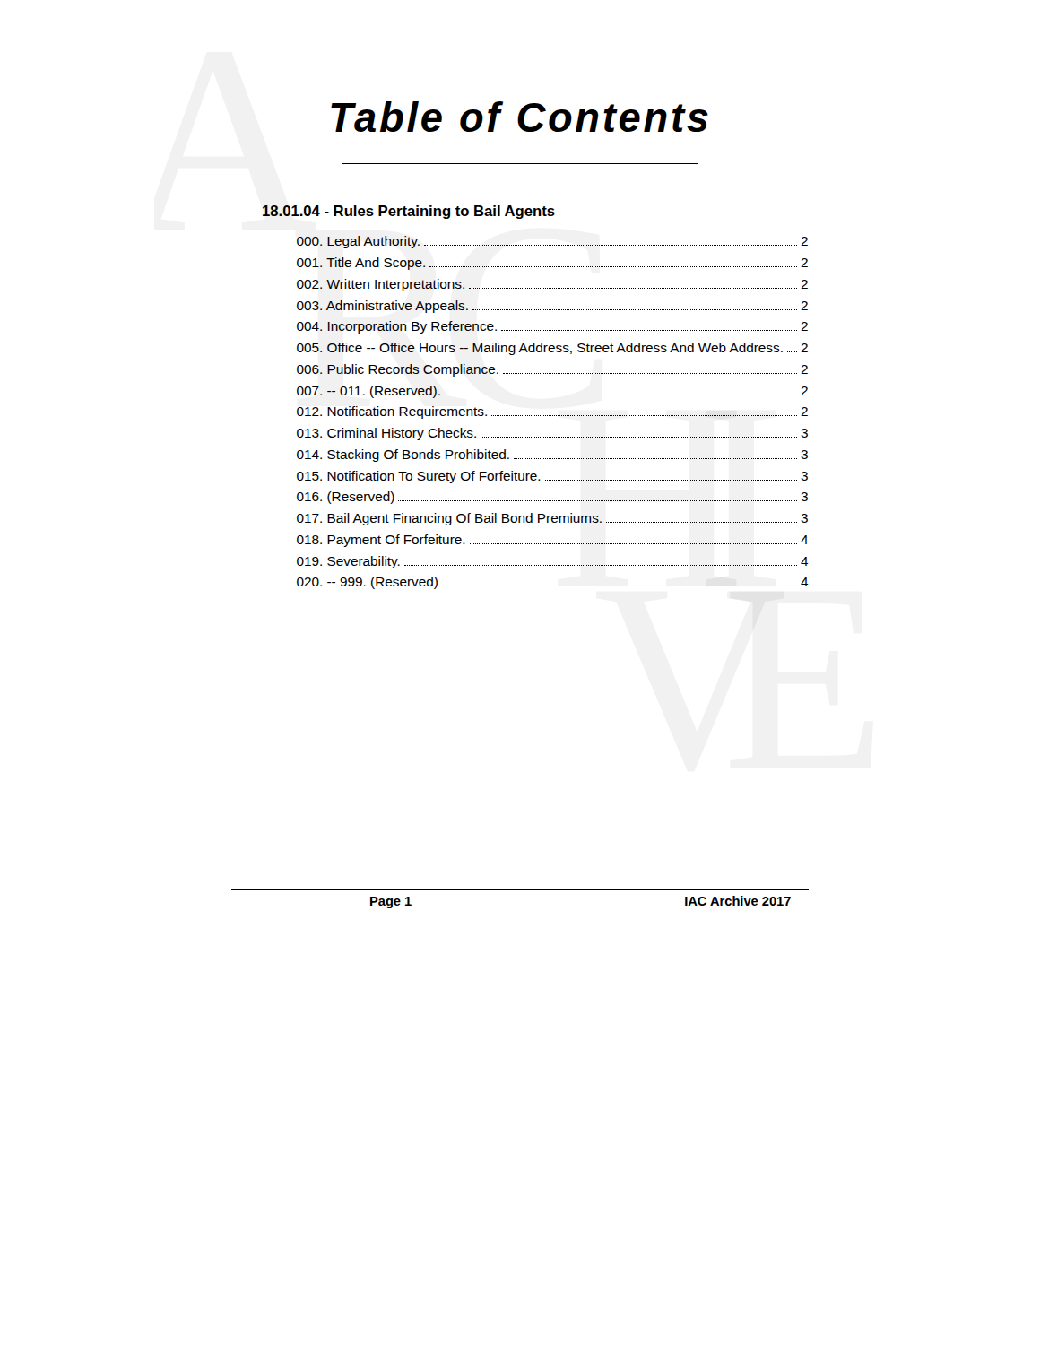A R C H I V E
Table of Contents
18.01.04 - Rules Pertaining to Bail Agents
000. Legal Authority. 2
001. Title And Scope. 2
002. Written Interpretations. 2
003. Administrative Appeals. 2
004. Incorporation By Reference. 2
005. Office -- Office Hours -- Mailing Address, Street Address And Web Address. 2
006. Public Records Compliance. 2
007. -- 011. (Reserved). 2
012. Notification Requirements. 2
013. Criminal History Checks. 3
014. Stacking Of Bonds Prohibited. 3
015. Notification To Surety Of Forfeiture. 3
016. (Reserved) 3
017. Bail Agent Financing Of Bail Bond Premiums. 3
018. Payment Of Forfeiture. 4
019. Severability. 4
020. -- 999. (Reserved) 4
Page 1
IAC Archive 2017